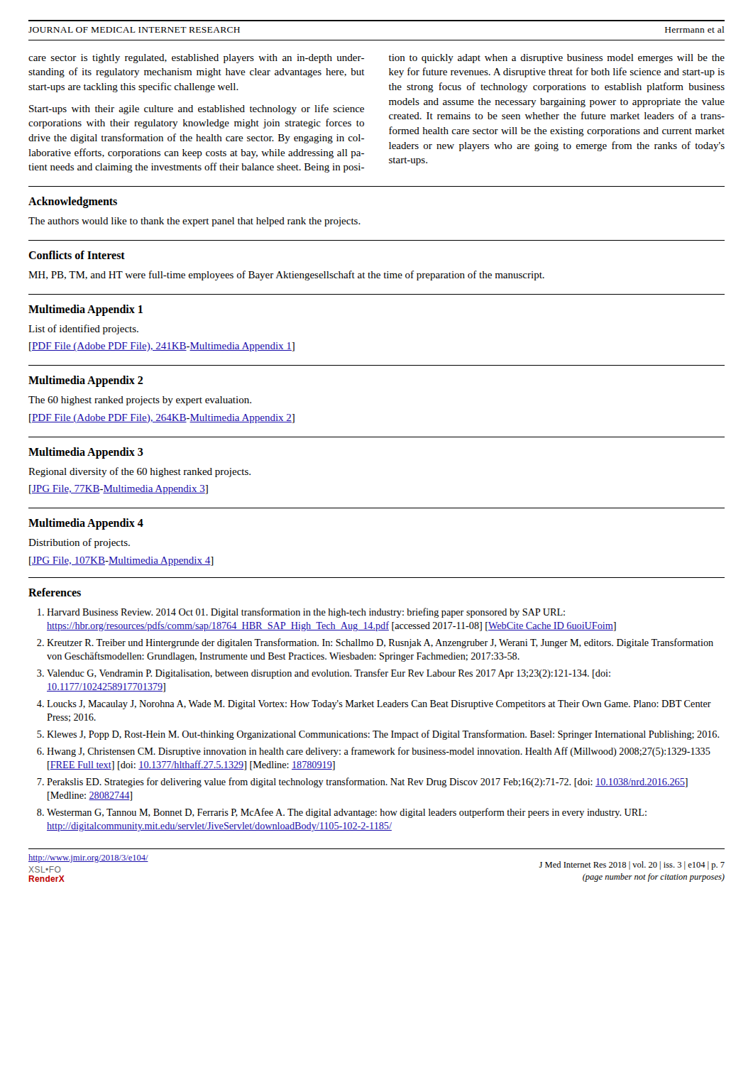Journal of Medical Internet Research
Herrmann et al
care sector is tightly regulated, established players with an in-depth understanding of its regulatory mechanism might have clear advantages here, but start-ups are tackling this specific challenge well.
Start-ups with their agile culture and established technology or life science corporations with their regulatory knowledge might join strategic forces to drive the digital transformation of the health care sector. By engaging in collaborative efforts, corporations can keep costs at bay, while addressing all patient needs and claiming the investments off their balance sheet. Being in position to quickly adapt when a disruptive business model emerges will be the key for future revenues. A disruptive threat for both life science and start-up is the strong focus of technology corporations to establish platform business models and assume the necessary bargaining power to appropriate the value created. It remains to be seen whether the future market leaders of a transformed health care sector will be the existing corporations and current market leaders or new players who are going to emerge from the ranks of today's start-ups.
Acknowledgments
The authors would like to thank the expert panel that helped rank the projects.
Conflicts of Interest
MH, PB, TM, and HT were full-time employees of Bayer Aktiengesellschaft at the time of preparation of the manuscript.
Multimedia Appendix 1
List of identified projects.
[PDF File (Adobe PDF File), 241KB-Multimedia Appendix 1]
Multimedia Appendix 2
The 60 highest ranked projects by expert evaluation.
[PDF File (Adobe PDF File), 264KB-Multimedia Appendix 2]
Multimedia Appendix 3
Regional diversity of the 60 highest ranked projects.
[JPG File, 77KB-Multimedia Appendix 3]
Multimedia Appendix 4
Distribution of projects.
[JPG File, 107KB-Multimedia Appendix 4]
References
Harvard Business Review. 2014 Oct 01. Digital transformation in the high-tech industry: briefing paper sponsored by SAP URL: https://hbr.org/resources/pdfs/comm/sap/18764_HBR_SAP_High_Tech_Aug_14.pdf [accessed 2017-11-08] [WebCite Cache ID 6uoiUFoim]
Kreutzer R. Treiber und Hintergrunde der digitalen Transformation. In: Schallmo D, Rusnjak A, Anzengruber J, Werani T, Junger M, editors. Digitale Transformation von Geschäftsmodellen: Grundlagen, Instrumente und Best Practices. Wiesbaden: Springer Fachmedien; 2017:33-58.
Valenduc G, Vendramin P. Digitalisation, between disruption and evolution. Transfer Eur Rev Labour Res 2017 Apr 13;23(2):121-134. [doi: 10.1177/1024258917701379]
Loucks J, Macaulay J, Norohna A, Wade M. Digital Vortex: How Today's Market Leaders Can Beat Disruptive Competitors at Their Own Game. Plano: DBT Center Press; 2016.
Klewes J, Popp D, Rost-Hein M. Out-thinking Organizational Communications: The Impact of Digital Transformation. Basel: Springer International Publishing; 2016.
Hwang J, Christensen CM. Disruptive innovation in health care delivery: a framework for business-model innovation. Health Aff (Millwood) 2008;27(5):1329-1335 [FREE Full text] [doi: 10.1377/hlthaff.27.5.1329] [Medline: 18780919]
Perakslis ED. Strategies for delivering value from digital technology transformation. Nat Rev Drug Discov 2017 Feb;16(2):71-72. [doi: 10.1038/nrd.2016.265] [Medline: 28082744]
Westerman G, Tannou M, Bonnet D, Ferraris P, McAfee A. The digital advantage: how digital leaders outperform their peers in every industry. URL: http://digitalcommunity.mit.edu/servlet/JiveServlet/downloadBody/1105-102-2-1185/
http://www.jmir.org/2018/3/e104/
XSL•FO
RenderX
J Med Internet Res 2018 | vol. 20 | iss. 3 | e104 | p. 7
(page number not for citation purposes)